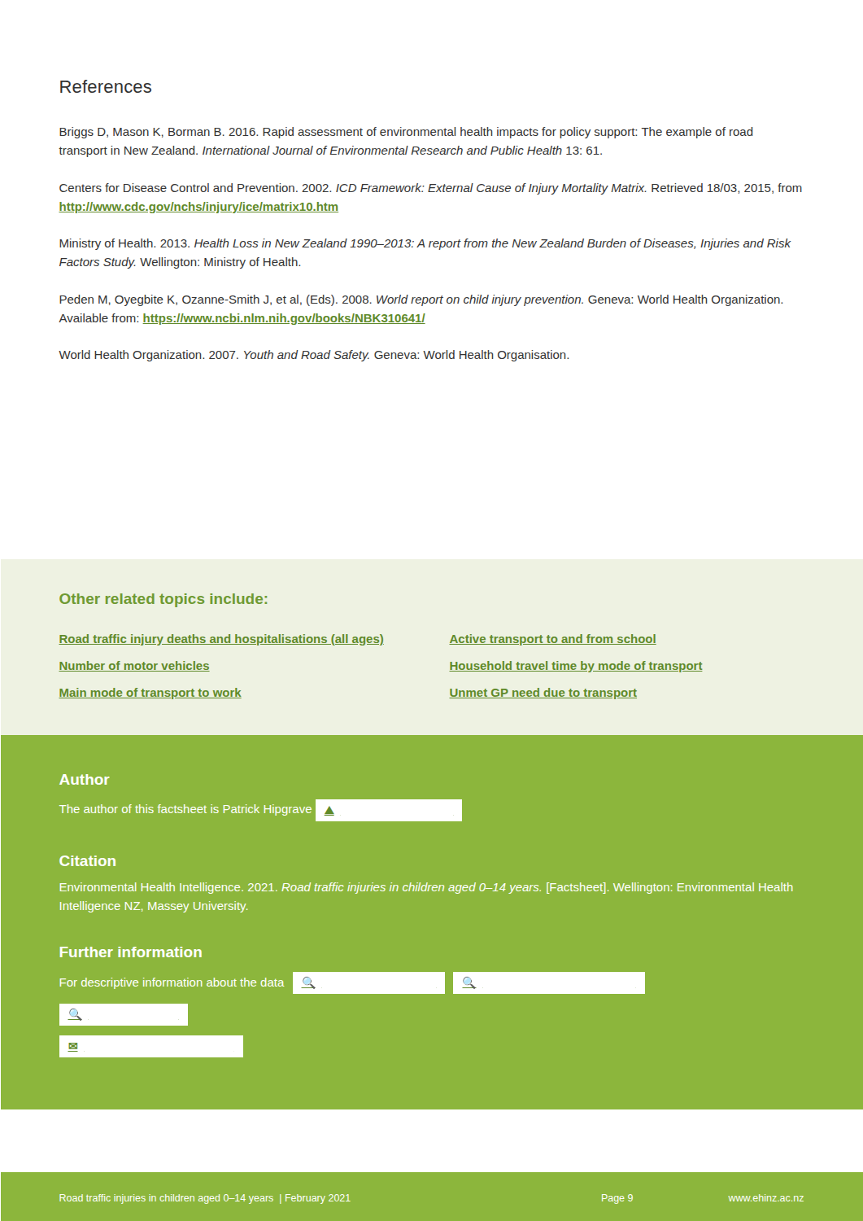References
Briggs D, Mason K, Borman B. 2016. Rapid assessment of environmental health impacts for policy support: The example of road transport in New Zealand. International Journal of Environmental Research and Public Health 13: 61.
Centers for Disease Control and Prevention. 2002. ICD Framework: External Cause of Injury Mortality Matrix. Retrieved 18/03, 2015, from http://www.cdc.gov/nchs/injury/ice/matrix10.htm
Ministry of Health. 2013. Health Loss in New Zealand 1990–2013: A report from the New Zealand Burden of Diseases, Injuries and Risk Factors Study. Wellington: Ministry of Health.
Peden M, Oyegbite K, Ozanne-Smith J, et al, (Eds). 2008. World report on child injury prevention. Geneva: World Health Organization. Available from: https://www.ncbi.nlm.nih.gov/books/NBK310641/
World Health Organization. 2007. Youth and Road Safety. Geneva: World Health Organisation.
Other related topics include:
Road traffic injury deaths and hospitalisations (all ages) Active transport to and from school Number of motor vehicles Household travel time by mode of transport Main mode of transport to work Unmet GP need due to transport
Author
The author of this factsheet is Patrick Hipgrave ⛰ehinz@massey.ac.nz
Citation
Environmental Health Intelligence. 2021. Road traffic injuries in children aged 0–14 years. [Factsheet]. Wellington: Environmental Health Intelligence NZ, Massey University.
Further information
For descriptive information about the data 🔍Road traffic mortality 🔍Road traffic hospitalisations
🔍Visit our website
✉Subscribe to our newsletter
Road traffic injuries in children aged 0–14 years | February 2021
Page 9
www.ehinz.ac.nz